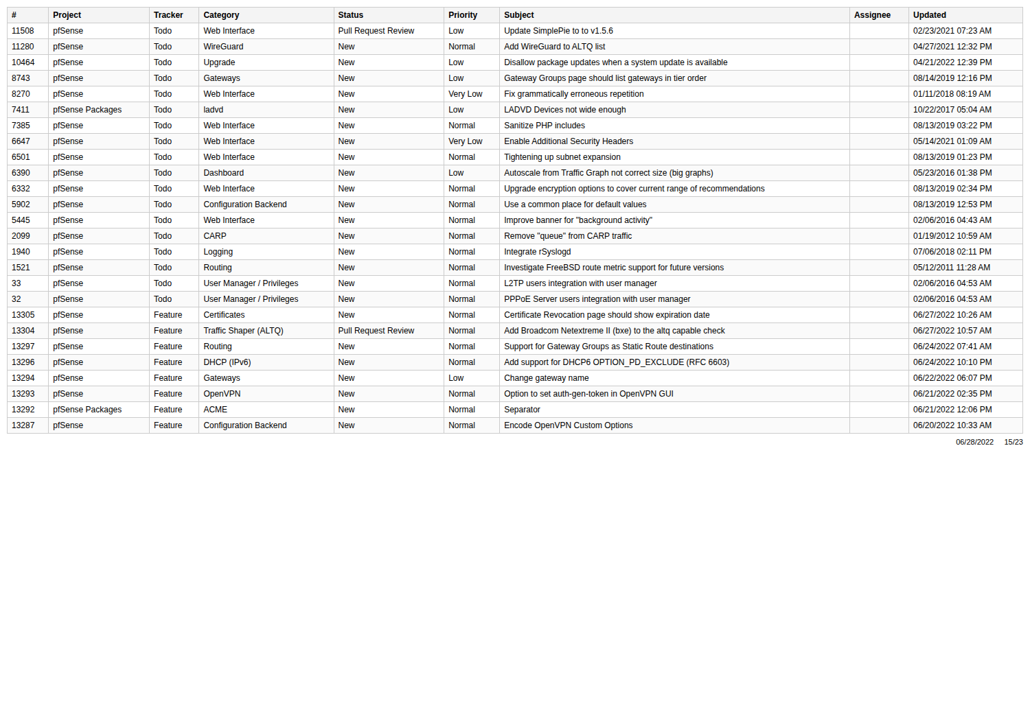| # | Project | Tracker | Category | Status | Priority | Subject | Assignee | Updated |
| --- | --- | --- | --- | --- | --- | --- | --- | --- |
| 11508 | pfSense | Todo | Web Interface | Pull Request Review | Low | Update SimplePie to to v1.5.6 | | 02/23/2021 07:23 AM |
| 11280 | pfSense | Todo | WireGuard | New | Normal | Add WireGuard to ALTQ list | | 04/27/2021 12:32 PM |
| 10464 | pfSense | Todo | Upgrade | New | Low | Disallow package updates when a system update is available | | 04/21/2022 12:39 PM |
| 8743 | pfSense | Todo | Gateways | New | Low | Gateway Groups page should list gateways in tier order | | 08/14/2019 12:16 PM |
| 8270 | pfSense | Todo | Web Interface | New | Very Low | Fix grammatically erroneous repetition | | 01/11/2018 08:19 AM |
| 7411 | pfSense Packages | Todo | ladvd | New | Low | LADVD Devices not wide enough | | 10/22/2017 05:04 AM |
| 7385 | pfSense | Todo | Web Interface | New | Normal | Sanitize PHP includes | | 08/13/2019 03:22 PM |
| 6647 | pfSense | Todo | Web Interface | New | Very Low | Enable Additional Security Headers | | 05/14/2021 01:09 AM |
| 6501 | pfSense | Todo | Web Interface | New | Normal | Tightening up subnet expansion | | 08/13/2019 01:23 PM |
| 6390 | pfSense | Todo | Dashboard | New | Low | Autoscale from Traffic Graph not correct size (big graphs) | | 05/23/2016 01:38 PM |
| 6332 | pfSense | Todo | Web Interface | New | Normal | Upgrade encryption options to cover current range of recommendations | | 08/13/2019 02:34 PM |
| 5902 | pfSense | Todo | Configuration Backend | New | Normal | Use a common place for default values | | 08/13/2019 12:53 PM |
| 5445 | pfSense | Todo | Web Interface | New | Normal | Improve banner for "background activity" | | 02/06/2016 04:43 AM |
| 2099 | pfSense | Todo | CARP | New | Normal | Remove "queue" from CARP traffic | | 01/19/2012 10:59 AM |
| 1940 | pfSense | Todo | Logging | New | Normal | Integrate rSyslogd | | 07/06/2018 02:11 PM |
| 1521 | pfSense | Todo | Routing | New | Normal | Investigate FreeBSD route metric support for future versions | | 05/12/2011 11:28 AM |
| 33 | pfSense | Todo | User Manager / Privileges | New | Normal | L2TP users integration with user manager | | 02/06/2016 04:53 AM |
| 32 | pfSense | Todo | User Manager / Privileges | New | Normal | PPPoE Server users integration with user manager | | 02/06/2016 04:53 AM |
| 13305 | pfSense | Feature | Certificates | New | Normal | Certificate Revocation page should show expiration date | | 06/27/2022 10:26 AM |
| 13304 | pfSense | Feature | Traffic Shaper (ALTQ) | Pull Request Review | Normal | Add Broadcom Netextreme II (bxe) to the altq capable check | | 06/27/2022 10:57 AM |
| 13297 | pfSense | Feature | Routing | New | Normal | Support for Gateway Groups as Static Route destinations | | 06/24/2022 07:41 AM |
| 13296 | pfSense | Feature | DHCP (IPv6) | New | Normal | Add support for DHCP6 OPTION_PD_EXCLUDE (RFC 6603) | | 06/24/2022 10:10 PM |
| 13294 | pfSense | Feature | Gateways | New | Low | Change gateway name | | 06/22/2022 06:07 PM |
| 13293 | pfSense | Feature | OpenVPN | New | Normal | Option to set auth-gen-token in OpenVPN GUI | | 06/21/2022 02:35 PM |
| 13292 | pfSense Packages | Feature | ACME | New | Normal | Separator | | 06/21/2022 12:06 PM |
| 13287 | pfSense | Feature | Configuration Backend | New | Normal | Encode OpenVPN Custom Options | | 06/20/2022 10:33 AM |
06/28/2022 15/23